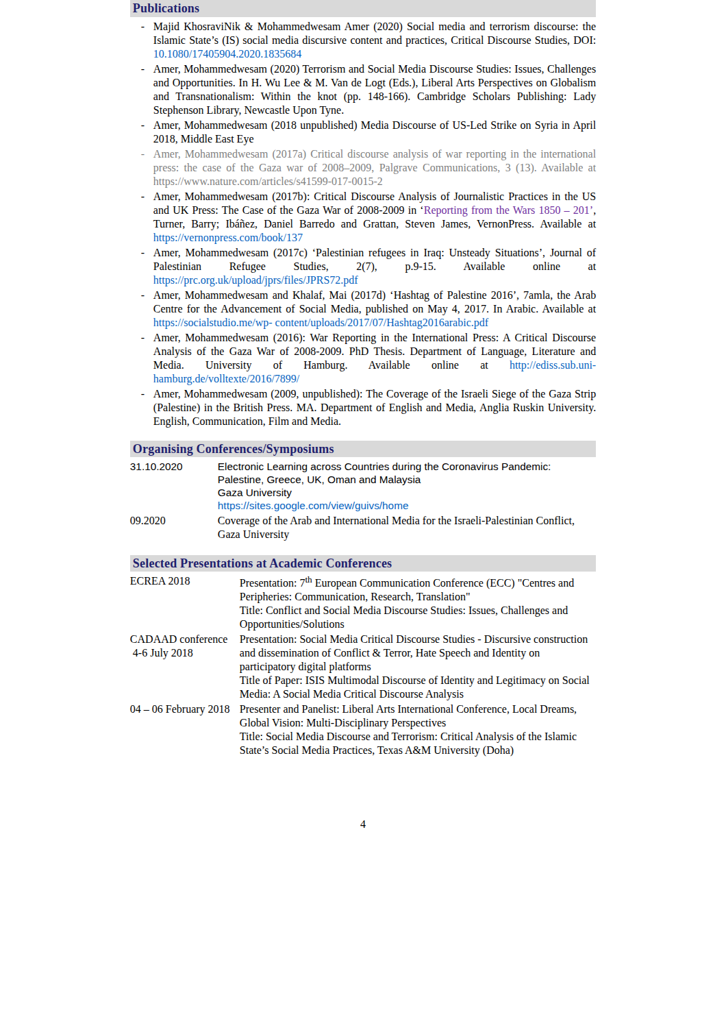Publications
Majid KhosraviNik & Mohammedwesam Amer (2020) Social media and terrorism discourse: the Islamic State’s (IS) social media discursive content and practices, Critical Discourse Studies, DOI: 10.1080/17405904.2020.1835684
Amer, Mohammedwesam (2020) Terrorism and Social Media Discourse Studies: Issues, Challenges and Opportunities. In H. Wu Lee & M. Van de Logt (Eds.), Liberal Arts Perspectives on Globalism and Transnationalism: Within the knot (pp. 148-166). Cambridge Scholars Publishing: Lady Stephenson Library, Newcastle Upon Tyne.
Amer, Mohammedwesam (2018 unpublished) Media Discourse of US-Led Strike on Syria in April 2018, Middle East Eye
Amer, Mohammedwesam (2017a) Critical discourse analysis of war reporting in the international press: the case of the Gaza war of 2008–2009, Palgrave Communications, 3 (13). Available at https://www.nature.com/articles/s41599-017-0015-2
Amer, Mohammedwesam (2017b): Critical Discourse Analysis of Journalistic Practices in the US and UK Press: The Case of the Gaza War of 2008-2009 in ‘Reporting from the Wars 1850 – 201’, Turner, Barry; Ibáñez, Daniel Barredo and Grattan, Steven James, VernonPress. Available at https://vernonpress.com/book/137
Amer, Mohammedwesam (2017c) ‘Palestinian refugees in Iraq: Unsteady Situations’, Journal of Palestinian Refugee Studies, 2(7), p.9-15. Available online at https://prc.org.uk/upload/jprs/files/JPRS72.pdf
Amer, Mohammedwesam and Khalaf, Mai (2017d) ‘Hashtag of Palestine 2016’, 7amla, the Arab Centre for the Advancement of Social Media, published on May 4, 2017. In Arabic. Available at https://socialstudio.me/wp- content/uploads/2017/07/Hashtag2016arabic.pdf
Amer, Mohammedwesam (2016): War Reporting in the International Press: A Critical Discourse Analysis of the Gaza War of 2008-2009. PhD Thesis. Department of Language, Literature and Media. University of Hamburg. Available online at http://ediss.sub.uni-hamburg.de/volltexte/2016/7899/
Amer, Mohammedwesam (2009, unpublished): The Coverage of the Israeli Siege of the Gaza Strip (Palestine) in the British Press. MA. Department of English and Media, Anglia Ruskin University. English, Communication, Film and Media.
Organising Conferences/Symposiums
| 31.10.2020 | Electronic Learning across Countries during the Coronavirus Pandemic: Palestine, Greece, UK, Oman and Malaysia Gaza University https://sites.google.com/view/guivs/home |
| 09.2020 | Coverage of the Arab and International Media for the Israeli-Palestinian Conflict, Gaza University |
Selected Presentations at Academic Conferences
| ECREA 2018 | Presentation: 7 th European Communication Conference (ECC) "Centres and Peripheries: Communication, Research, Translation" Title: Conflict and Social Media Discourse Studies: Issues, Challenges and Opportunities/Solutions |
| CADAAD conference 4-6 July 2018 | Presentation: Social Media Critical Discourse Studies - Discursive construction and dissemination of Conflict & Terror, Hate Speech and Identity on participatory digital platforms Title of Paper: ISIS Multimodal Discourse of Identity and Legitimacy on Social Media: A Social Media Critical Discourse Analysis |
| 04 – 06 February 2018 | Presenter and Panelist: Liberal Arts International Conference, Local Dreams, Global Vision: Multi-Disciplinary Perspectives Title: Social Media Discourse and Terrorism: Critical Analysis of the Islamic State’s Social Media Practices, Texas A&M University (Doha) |
4